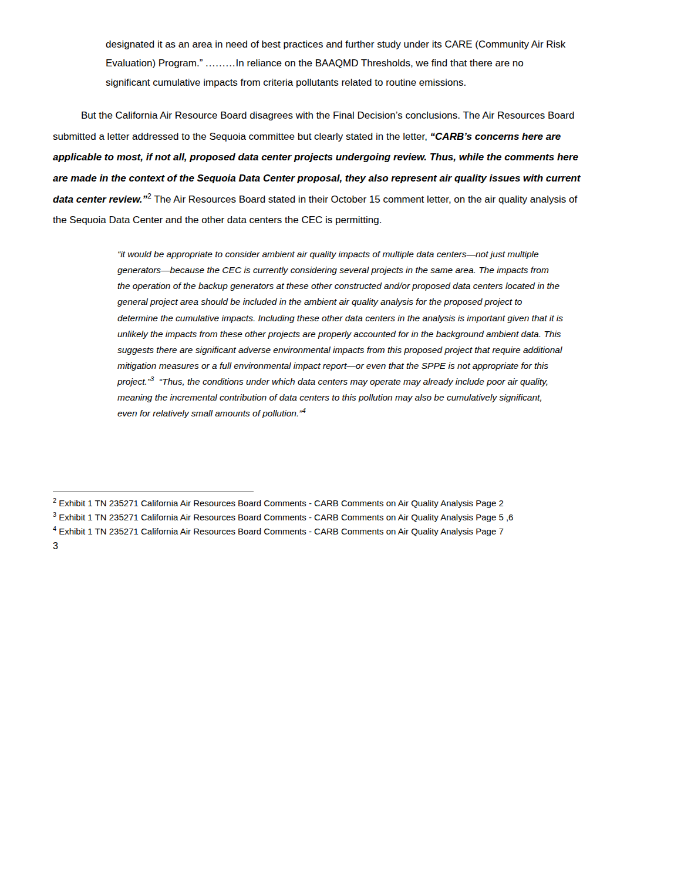designated it as an area in need of best practices and further study under its CARE (Community Air Risk Evaluation) Program.” ......... In reliance on the BAAQMD Thresholds, we find that there are no significant cumulative impacts from criteria pollutants related to routine emissions.
But the California Air Resource Board disagrees with the Final Decision’s conclusions. The Air Resources Board submitted a letter addressed to the Sequoia committee but clearly stated in the letter, “CARB’s concerns here are applicable to most, if not all, proposed data center projects undergoing review. Thus, while the comments here are made in the context of the Sequoia Data Center proposal, they also represent air quality issues with current data center review.”2 The Air Resources Board stated in their October 15 comment letter, on the air quality analysis of the Sequoia Data Center and the other data centers the CEC is permitting.
“it would be appropriate to consider ambient air quality impacts of multiple data centers—not just multiple generators—because the CEC is currently considering several projects in the same area. The impacts from the operation of the backup generators at these other constructed and/or proposed data centers located in the general project area should be included in the ambient air quality analysis for the proposed project to determine the cumulative impacts. Including these other data centers in the analysis is important given that it is unlikely the impacts from these other projects are properly accounted for in the background ambient data. This suggests there are significant adverse environmental impacts from this proposed project that require additional mitigation measures or a full environmental impact report—or even that the SPPE is not appropriate for this project.”3 “Thus, the conditions under which data centers may operate may already include poor air quality, meaning the incremental contribution of data centers to this pollution may also be cumulatively significant, even for relatively small amounts of pollution.”4
2 Exhibit 1 TN 235271 California Air Resources Board Comments - CARB Comments on Air Quality Analysis Page 2
3 Exhibit 1 TN 235271 California Air Resources Board Comments - CARB Comments on Air Quality Analysis Page 5 ,6
4 Exhibit 1 TN 235271 California Air Resources Board Comments - CARB Comments on Air Quality Analysis Page 7
3